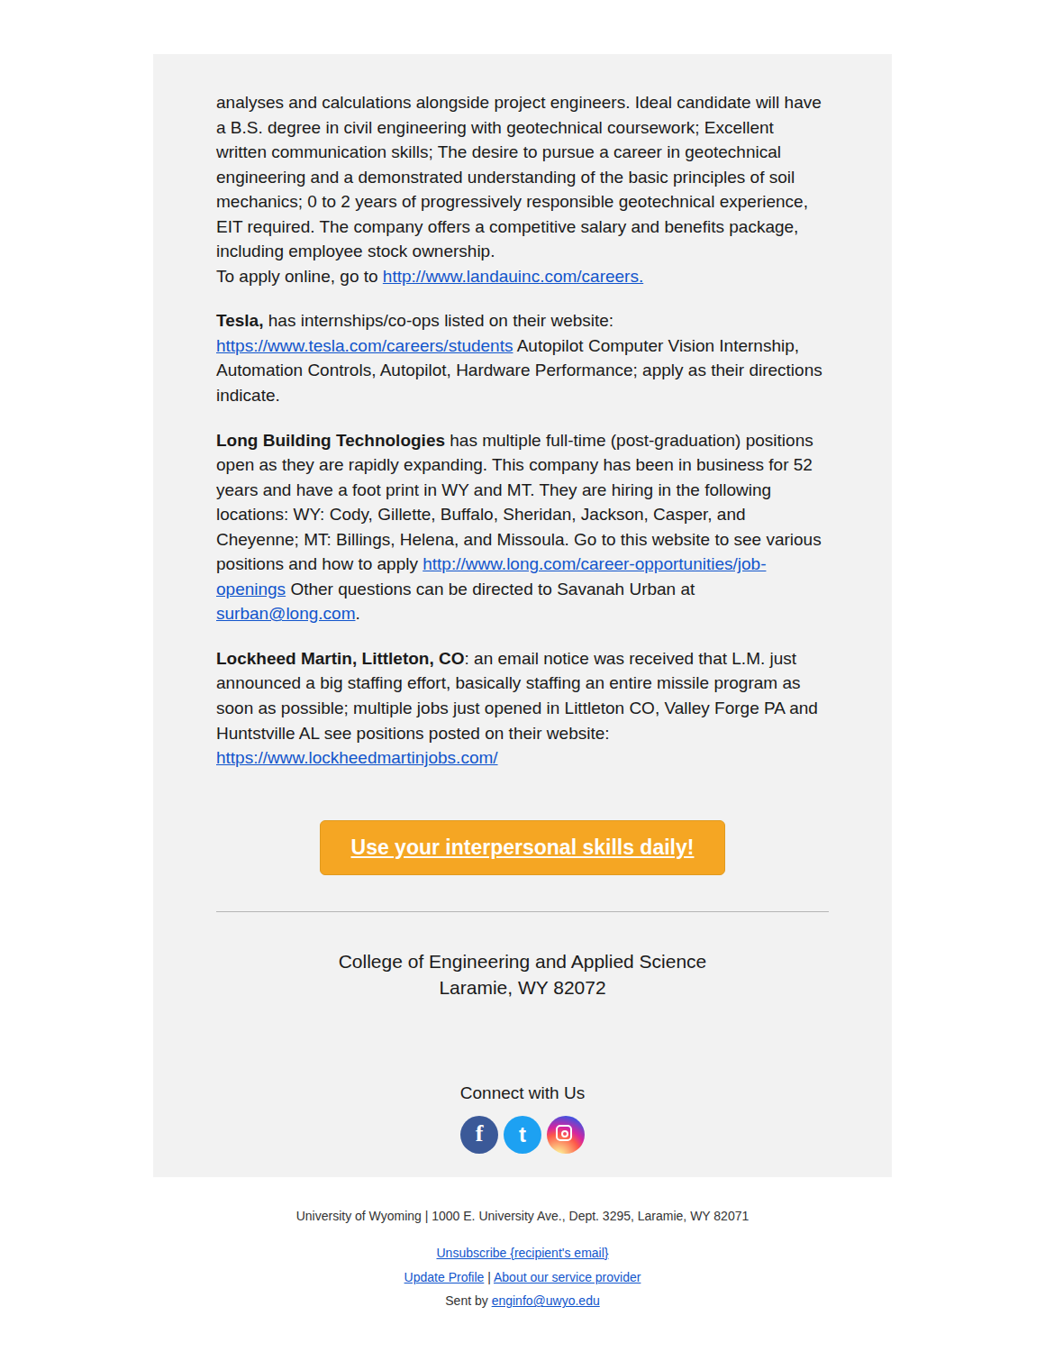analyses and calculations alongside project engineers. Ideal candidate will have a B.S. degree in civil engineering with geotechnical coursework; Excellent written communication skills; The desire to pursue a career in geotechnical engineering and a demonstrated understanding of the basic principles of soil mechanics; 0 to 2 years of progressively responsible geotechnical experience, EIT required. The company offers a competitive salary and benefits package, including employee stock ownership.
To apply online, go to http://www.landauinc.com/careers.
Tesla, has internships/co-ops listed on their website:
https://www.tesla.com/careers/students Autopilot Computer Vision Internship, Automation Controls, Autopilot, Hardware Performance; apply as their directions indicate.
Long Building Technologies has multiple full-time (post-graduation) positions open as they are rapidly expanding. This company has been in business for 52 years and have a foot print in WY and MT. They are hiring in the following locations: WY: Cody, Gillette, Buffalo, Sheridan, Jackson, Casper, and Cheyenne; MT: Billings, Helena, and Missoula. Go to this website to see various positions and how to apply http://www.long.com/career-opportunities/job-openings Other questions can be directed to Savanah Urban at surban@long.com.
Lockheed Martin, Littleton, CO: an email notice was received that L.M. just announced a big staffing effort, basically staffing an entire missile program as soon as possible; multiple jobs just opened in Littleton CO, Valley Forge PA and Huntstville AL see positions posted on their website:
https://www.lockheedmartinjobs.com/
Use your interpersonal skills daily!
College of Engineering and Applied Science
Laramie, WY 82072
Connect with Us
University of Wyoming | 1000 E. University Ave., Dept. 3295, Laramie, WY 82071
Unsubscribe {recipient's email}
Update Profile | About our service provider
Sent by enginfo@uwyo.edu